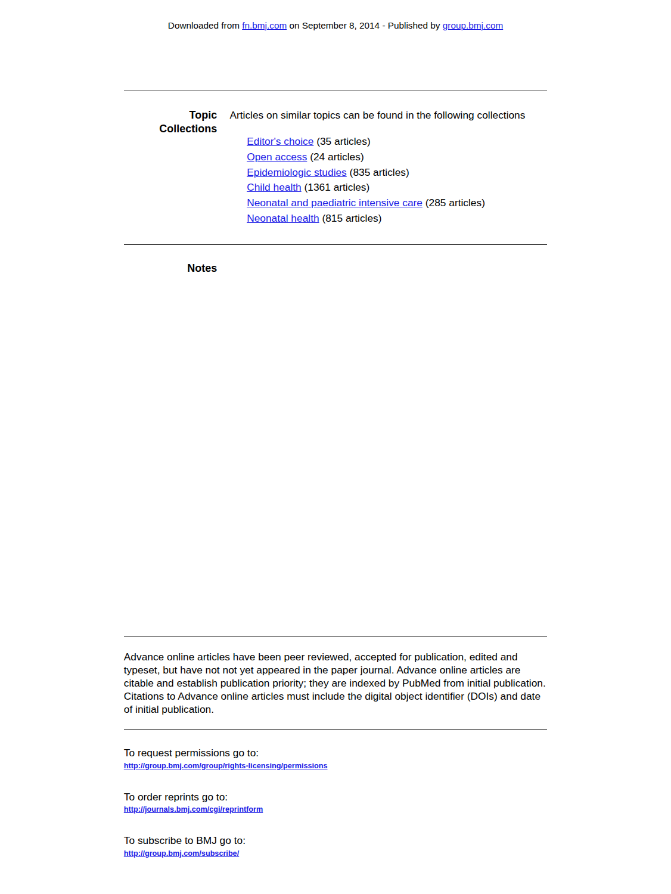Downloaded from fn.bmj.com on September 8, 2014 - Published by group.bmj.com
Topic
Collections
Articles on similar topics can be found in the following collections
Editor's choice (35 articles)
Open access (24 articles)
Epidemiologic studies (835 articles)
Child health (1361 articles)
Neonatal and paediatric intensive care (285 articles)
Neonatal health (815 articles)
Notes
Advance online articles have been peer reviewed, accepted for publication, edited and typeset, but have not not yet appeared in the paper journal. Advance online articles are citable and establish publication priority; they are indexed by PubMed from initial publication. Citations to Advance online articles must include the digital object identifier (DOIs) and date of initial publication.
To request permissions go to:
http://group.bmj.com/group/rights-licensing/permissions
To order reprints go to:
http://journals.bmj.com/cgi/reprintform
To subscribe to BMJ go to:
http://group.bmj.com/subscribe/